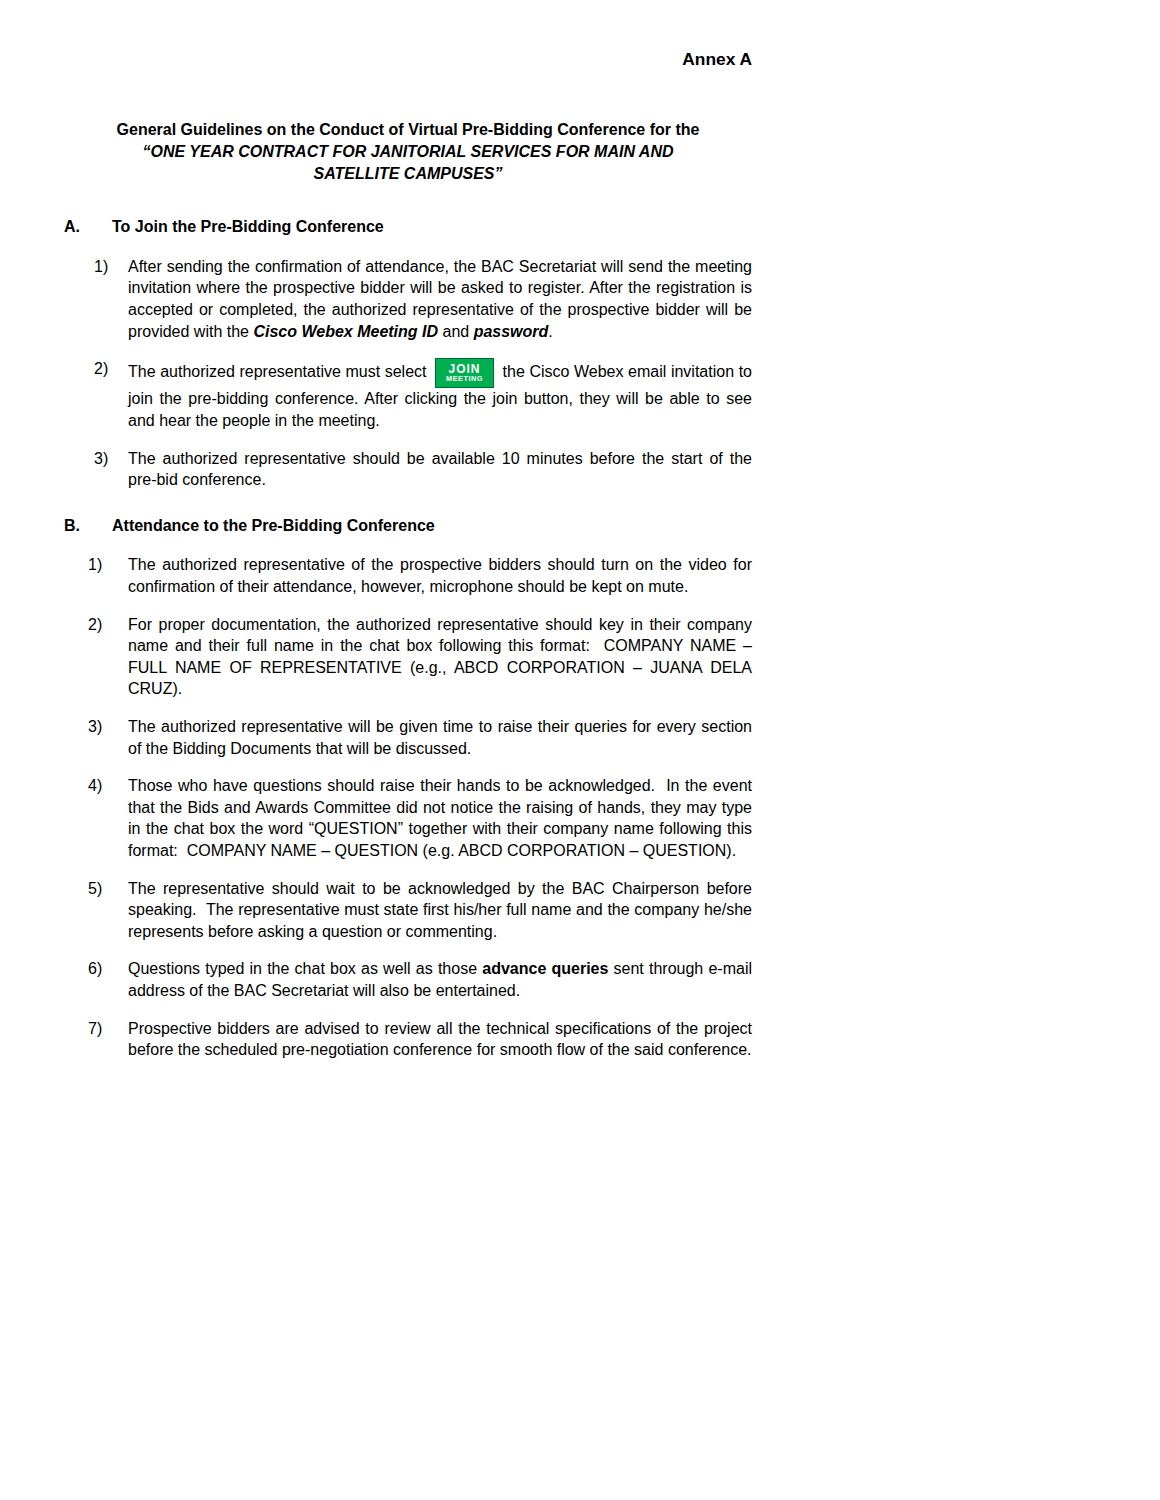Annex A
General Guidelines on the Conduct of Virtual Pre-Bidding Conference for the “ONE YEAR CONTRACT FOR JANITORIAL SERVICES FOR MAIN AND SATELLITE CAMPUSES”
A. To Join the Pre-Bidding Conference
1) After sending the confirmation of attendance, the BAC Secretariat will send the meeting invitation where the prospective bidder will be asked to register. After the registration is accepted or completed, the authorized representative of the prospective bidder will be provided with the Cisco Webex Meeting ID and password.
2) The authorized representative must select JOIN MEETING the Cisco Webex email invitation to join the pre-bidding conference. After clicking the join button, they will be able to see and hear the people in the meeting.
3) The authorized representative should be available 10 minutes before the start of the pre-bid conference.
B. Attendance to the Pre-Bidding Conference
1) The authorized representative of the prospective bidders should turn on the video for confirmation of their attendance, however, microphone should be kept on mute.
2) For proper documentation, the authorized representative should key in their company name and their full name in the chat box following this format: COMPANY NAME – FULL NAME OF REPRESENTATIVE (e.g., ABCD CORPORATION – JUANA DELA CRUZ).
3) The authorized representative will be given time to raise their queries for every section of the Bidding Documents that will be discussed.
4) Those who have questions should raise their hands to be acknowledged. In the event that the Bids and Awards Committee did not notice the raising of hands, they may type in the chat box the word “QUESTION” together with their company name following this format: COMPANY NAME – QUESTION (e.g. ABCD CORPORATION – QUESTION).
5) The representative should wait to be acknowledged by the BAC Chairperson before speaking. The representative must state first his/her full name and the company he/she represents before asking a question or commenting.
6) Questions typed in the chat box as well as those advance queries sent through e-mail address of the BAC Secretariat will also be entertained.
7) Prospective bidders are advised to review all the technical specifications of the project before the scheduled pre-negotiation conference for smooth flow of the said conference.